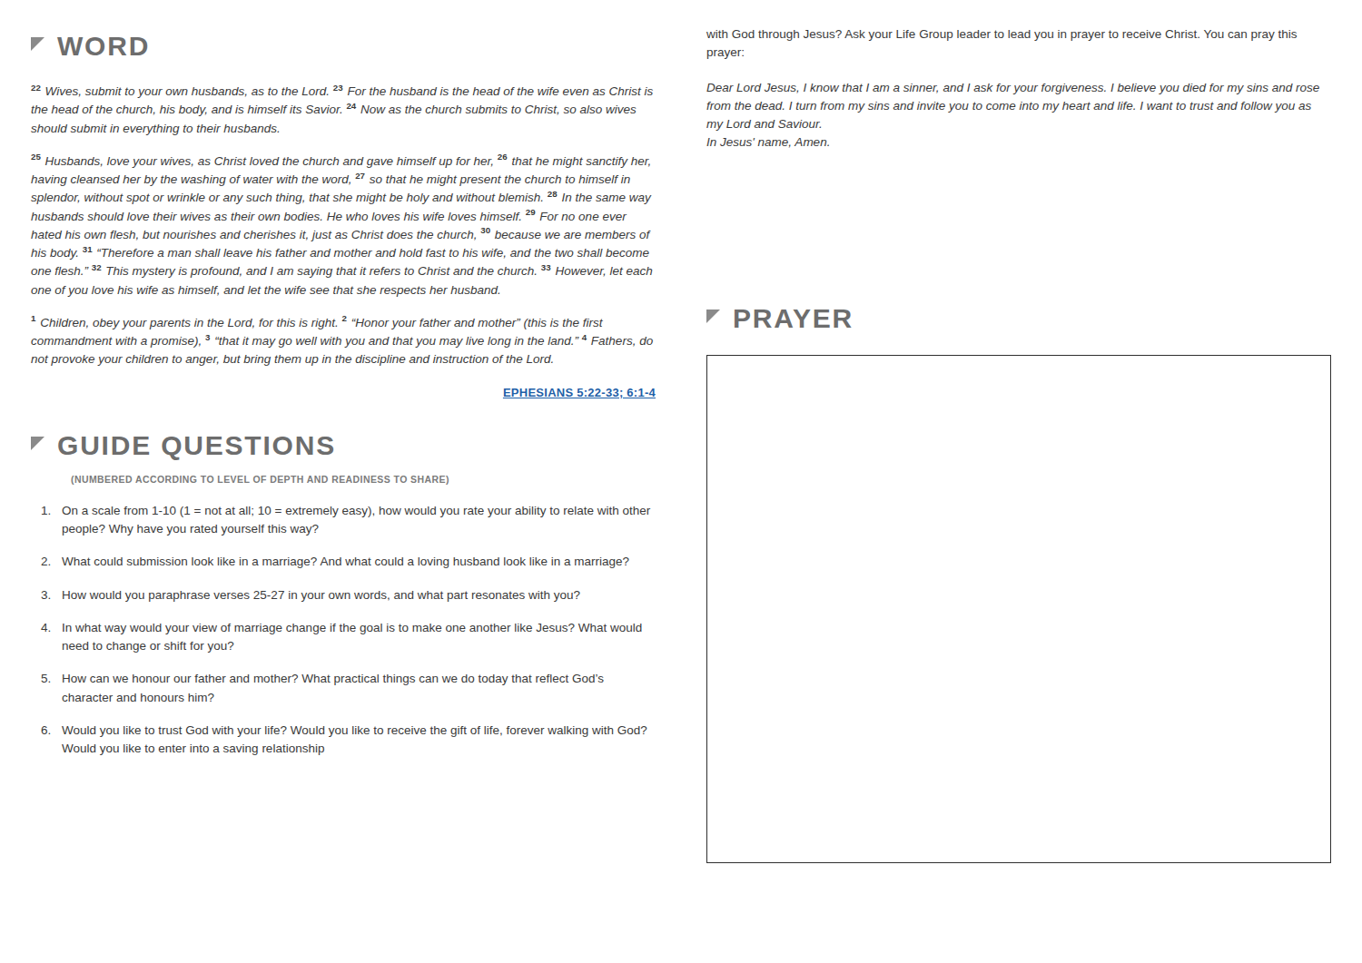Word
22 Wives, submit to your own husbands, as to the Lord. 23 For the husband is the head of the wife even as Christ is the head of the church, his body, and is himself its Savior. 24 Now as the church submits to Christ, so also wives should submit in everything to their husbands.
25 Husbands, love your wives, as Christ loved the church and gave himself up for her, 26 that he might sanctify her, having cleansed her by the washing of water with the word, 27 so that he might present the church to himself in splendor, without spot or wrinkle or any such thing, that she might be holy and without blemish. 28 In the same way husbands should love their wives as their own bodies. He who loves his wife loves himself. 29 For no one ever hated his own flesh, but nourishes and cherishes it, just as Christ does the church, 30 because we are members of his body. 31 “Therefore a man shall leave his father and mother and hold fast to his wife, and the two shall become one flesh.” 32 This mystery is profound, and I am saying that it refers to Christ and the church. 33 However, let each one of you love his wife as himself, and let the wife see that she respects her husband.
1 Children, obey your parents in the Lord, for this is right. 2 “Honor your father and mother” (this is the first commandment with a promise), 3 “that it may go well with you and that you may live long in the land.” 4 Fathers, do not provoke your children to anger, but bring them up in the discipline and instruction of the Lord.
EPHESIANS 5:22-33; 6:1-4
Guide Questions
(Numbered according to level of depth and readiness to share)
On a scale from 1-10 (1 = not at all; 10 = extremely easy), how would you rate your ability to relate with other people? Why have you rated yourself this way?
What could submission look like in a marriage? And what could a loving husband look like in a marriage?
How would you paraphrase verses 25-27 in your own words, and what part resonates with you?
In what way would your view of marriage change if the goal is to make one another like Jesus? What would need to change or shift for you?
How can we honour our father and mother? What practical things can we do today that reflect God’s character and honours him?
Would you like to trust God with your life? Would you like to receive the gift of life, forever walking with God? Would you like to enter into a saving relationship
with God through Jesus? Ask your Life Group leader to lead you in prayer to receive Christ. You can pray this prayer:
Dear Lord Jesus, I know that I am a sinner, and I ask for your forgiveness. I believe you died for my sins and rose from the dead. I turn from my sins and invite you to come into my heart and life. I want to trust and follow you as my Lord and Saviour.
In Jesus' name, Amen.
Prayer